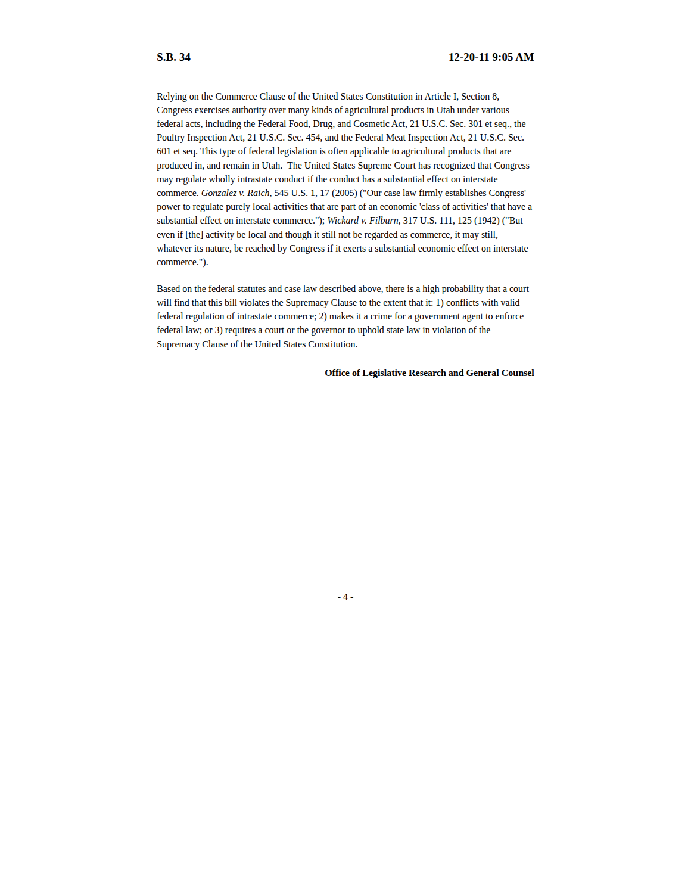S.B. 34 12-20-11 9:05 AM
Relying on the Commerce Clause of the United States Constitution in Article I, Section 8, Congress exercises authority over many kinds of agricultural products in Utah under various federal acts, including the Federal Food, Drug, and Cosmetic Act, 21 U.S.C. Sec. 301 et seq., the Poultry Inspection Act, 21 U.S.C. Sec. 454, and the Federal Meat Inspection Act, 21 U.S.C. Sec. 601 et seq. This type of federal legislation is often applicable to agricultural products that are produced in, and remain in Utah. The United States Supreme Court has recognized that Congress may regulate wholly intrastate conduct if the conduct has a substantial effect on interstate commerce. Gonzalez v. Raich, 545 U.S. 1, 17 (2005) ("Our case law firmly establishes Congress' power to regulate purely local activities that are part of an economic 'class of activities' that have a substantial effect on interstate commerce."); Wickard v. Filburn, 317 U.S. 111, 125 (1942) ("But even if [the] activity be local and though it still not be regarded as commerce, it may still, whatever its nature, be reached by Congress if it exerts a substantial economic effect on interstate commerce.").
Based on the federal statutes and case law described above, there is a high probability that a court will find that this bill violates the Supremacy Clause to the extent that it: 1) conflicts with valid federal regulation of intrastate commerce; 2) makes it a crime for a government agent to enforce federal law; or 3) requires a court or the governor to uphold state law in violation of the Supremacy Clause of the United States Constitution.
Office of Legislative Research and General Counsel
- 4 -